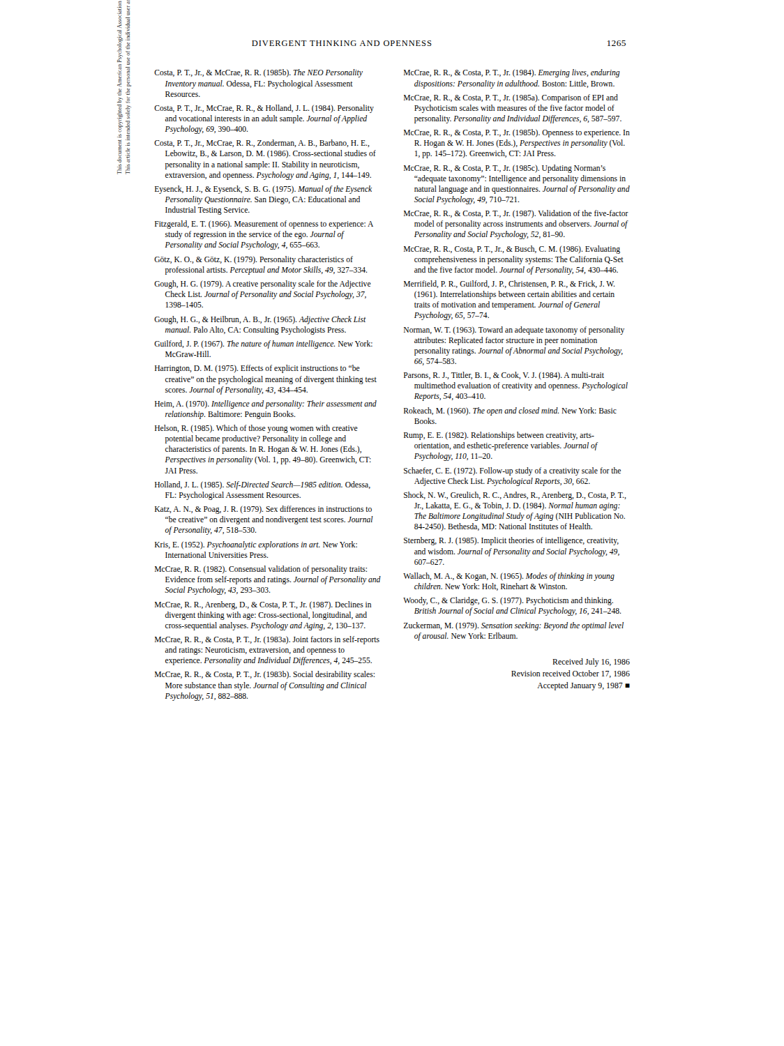This document is copyrighted by the American Psychological Association or one of its allied publishers. This article is intended solely for the personal use of the individual user and is not to be disseminated broadly.
DIVERGENT THINKING AND OPENNESS 1265
Costa, P. T., Jr., & McCrae, R. R. (1985b). The NEO Personality Inventory manual. Odessa, FL: Psychological Assessment Resources.
Costa, P. T., Jr., McCrae, R. R., & Holland, J. L. (1984). Personality and vocational interests in an adult sample. Journal of Applied Psychology, 69, 390–400.
Costa, P. T., Jr., McCrae, R. R., Zonderman, A. B., Barbano, H. E., Lebowitz, B., & Larson, D. M. (1986). Cross-sectional studies of personality in a national sample: II. Stability in neuroticism, extraversion, and openness. Psychology and Aging, 1, 144–149.
Eysenck, H. J., & Eysenck, S. B. G. (1975). Manual of the Eysenck Personality Questionnaire. San Diego, CA: Educational and Industrial Testing Service.
Fitzgerald, E. T. (1966). Measurement of openness to experience: A study of regression in the service of the ego. Journal of Personality and Social Psychology, 4, 655–663.
Götz, K. O., & Götz, K. (1979). Personality characteristics of professional artists. Perceptual and Motor Skills, 49, 327–334.
Gough, H. G. (1979). A creative personality scale for the Adjective Check List. Journal of Personality and Social Psychology, 37, 1398–1405.
Gough, H. G., & Heilbrun, A. B., Jr. (1965). Adjective Check List manual. Palo Alto, CA: Consulting Psychologists Press.
Guilford, J. P. (1967). The nature of human intelligence. New York: McGraw-Hill.
Harrington, D. M. (1975). Effects of explicit instructions to “be creative” on the psychological meaning of divergent thinking test scores. Journal of Personality, 43, 434–454.
Heim, A. (1970). Intelligence and personality: Their assessment and relationship. Baltimore: Penguin Books.
Helson, R. (1985). Which of those young women with creative potential became productive? Personality in college and characteristics of parents. In R. Hogan & W. H. Jones (Eds.), Perspectives in personality (Vol. 1, pp. 49–80). Greenwich, CT: JAI Press.
Holland, J. L. (1985). Self-Directed Search—1985 edition. Odessa, FL: Psychological Assessment Resources.
Katz, A. N., & Poag, J. R. (1979). Sex differences in instructions to “be creative” on divergent and nondivergent test scores. Journal of Personality, 47, 518–530.
Kris, E. (1952). Psychoanalytic explorations in art. New York: International Universities Press.
McCrae, R. R. (1982). Consensual validation of personality traits: Evidence from self-reports and ratings. Journal of Personality and Social Psychology, 43, 293–303.
McCrae, R. R., Arenberg, D., & Costa, P. T., Jr. (1987). Declines in divergent thinking with age: Cross-sectional, longitudinal, and cross-sequential analyses. Psychology and Aging, 2, 130–137.
McCrae, R. R., & Costa, P. T., Jr. (1983a). Joint factors in self-reports and ratings: Neuroticism, extraversion, and openness to experience. Personality and Individual Differences, 4, 245–255.
McCrae, R. R., & Costa, P. T., Jr. (1983b). Social desirability scales: More substance than style. Journal of Consulting and Clinical Psychology, 51, 882–888.
McCrae, R. R., & Costa, P. T., Jr. (1984). Emerging lives, enduring dispositions: Personality in adulthood. Boston: Little, Brown.
McCrae, R. R., & Costa, P. T., Jr. (1985a). Comparison of EPI and Psychoticism scales with measures of the five factor model of personality. Personality and Individual Differences, 6, 587–597.
McCrae, R. R., & Costa, P. T., Jr. (1985b). Openness to experience. In R. Hogan & W. H. Jones (Eds.), Perspectives in personality (Vol. 1, pp. 145–172). Greenwich, CT: JAI Press.
McCrae, R. R., & Costa, P. T., Jr. (1985c). Updating Norman’s “adequate taxonomy”: Intelligence and personality dimensions in natural language and in questionnaires. Journal of Personality and Social Psychology, 49, 710–721.
McCrae, R. R., & Costa, P. T., Jr. (1987). Validation of the five-factor model of personality across instruments and observers. Journal of Personality and Social Psychology, 52, 81–90.
McCrae, R. R., Costa, P. T., Jr., & Busch, C. M. (1986). Evaluating comprehensiveness in personality systems: The California Q-Set and the five factor model. Journal of Personality, 54, 430–446.
Merrifield, P. R., Guilford, J. P., Christensen, P. R., & Frick, J. W. (1961). Interrelationships between certain abilities and certain traits of motivation and temperament. Journal of General Psychology, 65, 57–74.
Norman, W. T. (1963). Toward an adequate taxonomy of personality attributes: Replicated factor structure in peer nomination personality ratings. Journal of Abnormal and Social Psychology, 66, 574–583.
Parsons, R. J., Tittler, B. I., & Cook, V. J. (1984). A multi-trait multimethod evaluation of creativity and openness. Psychological Reports, 54, 403–410.
Rokeach, M. (1960). The open and closed mind. New York: Basic Books.
Rump, E. E. (1982). Relationships between creativity, arts-orientation, and esthetic-preference variables. Journal of Psychology, 110, 11–20.
Schaefer, C. E. (1972). Follow-up study of a creativity scale for the Adjective Check List. Psychological Reports, 30, 662.
Shock, N. W., Greulich, R. C., Andres, R., Arenberg, D., Costa, P. T., Jr., Lakatta, E. G., & Tobin, J. D. (1984). Normal human aging: The Baltimore Longitudinal Study of Aging (NIH Publication No. 84-2450). Bethesda, MD: National Institutes of Health.
Sternberg, R. J. (1985). Implicit theories of intelligence, creativity, and wisdom. Journal of Personality and Social Psychology, 49, 607–627.
Wallach, M. A., & Kogan, N. (1965). Modes of thinking in young children. New York: Holt, Rinehart & Winston.
Woody, C., & Claridge, G. S. (1977). Psychoticism and thinking. British Journal of Social and Clinical Psychology, 16, 241–248.
Zuckerman, M. (1979). Sensation seeking: Beyond the optimal level of arousal. New York: Erlbaum.
Received July 16, 1986
Revision received October 17, 1986
Accepted January 9, 1987 ■